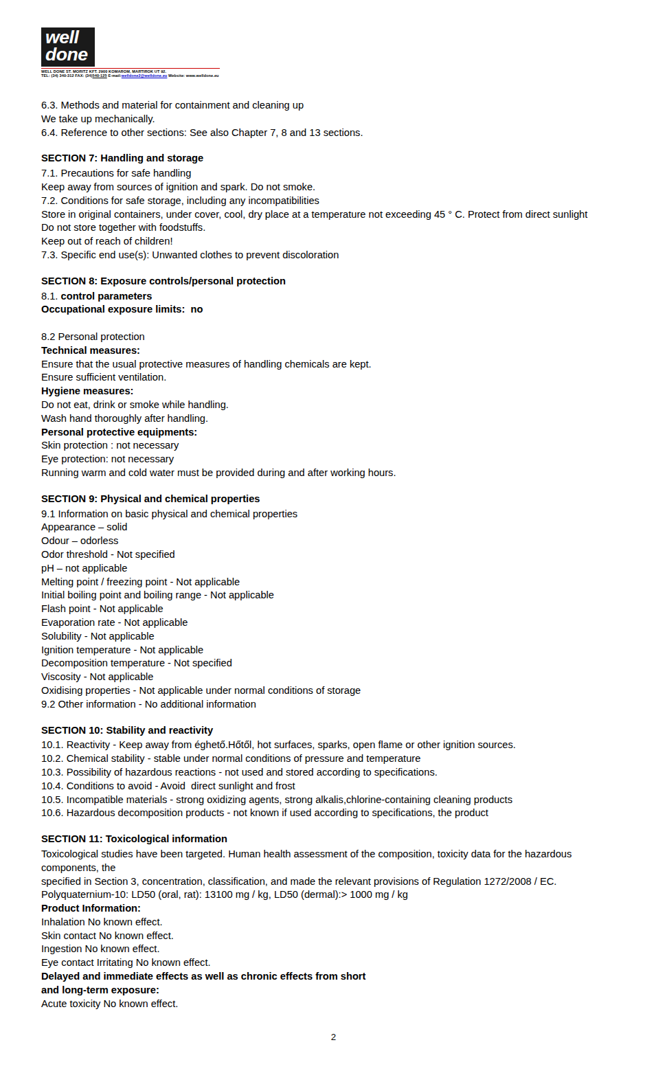welldone
WELL DONE ST. MORITZ KFT. 2900 KOMAROM, MARTIROK UT 92.
TEL: (34) 340-312 FAX: (34)540-125 E-mail:welldone2@welldone.eu Website: www.welldone.eu
6.3. Methods and material for containment and cleaning up
We take up mechanically.
6.4. Reference to other sections: See also Chapter 7, 8 and 13 sections.
SECTION 7: Handling and storage
7.1. Precautions for safe handling
Keep away from sources of ignition and spark. Do not smoke.
7.2. Conditions for safe storage, including any incompatibilities
Store in original containers, under cover, cool, dry place at a temperature not exceeding 45 ° C. Protect from direct sunlight
Do not store together with foodstuffs.
Keep out of reach of children!
7.3. Specific end use(s): Unwanted clothes to prevent discoloration
SECTION 8: Exposure controls/personal protection
8.1. control parameters
Occupational exposure limits: no
8.2 Personal protection
Technical measures:
Ensure that the usual protective measures of handling chemicals are kept.
Ensure sufficient ventilation.
Hygiene measures:
Do not eat, drink or smoke while handling.
Wash hand thoroughly after handling.
Personal protective equipments:
Skin protection : not necessary
Eye protection: not necessary
Running warm and cold water must be provided during and after working hours.
SECTION 9: Physical and chemical properties
9.1 Information on basic physical and chemical properties
Appearance – solid
Odour – odorless
Odor threshold - Not specified
pH – not applicable
Melting point / freezing point - Not applicable
Initial boiling point and boiling range - Not applicable
Flash point - Not applicable
Evaporation rate - Not applicable
Solubility - Not applicable
Ignition temperature - Not applicable
Decomposition temperature - Not specified
Viscosity - Not applicable
Oxidising properties - Not applicable under normal conditions of storage
9.2 Other information - No additional information
SECTION 10: Stability and reactivity
10.1. Reactivity - Keep away from éghető.Hőtől, hot surfaces, sparks, open flame or other ignition sources.
10.2. Chemical stability - stable under normal conditions of pressure and temperature
10.3. Possibility of hazardous reactions - not used and stored according to specifications.
10.4. Conditions to avoid - Avoid direct sunlight and frost
10.5. Incompatible materials - strong oxidizing agents, strong alkalis,chlorine-containing cleaning products
10.6. Hazardous decomposition products - not known if used according to specifications, the product
SECTION 11: Toxicological information
Toxicological studies have been targeted. Human health assessment of the composition, toxicity data for the hazardous components, the
specified in Section 3, concentration, classification, and made the relevant provisions of Regulation 1272/2008 / EC.
Polyquaternium-10: LD50 (oral, rat): 13100 mg / kg, LD50 (dermal):> 1000 mg / kg
Product Information:
Inhalation No known effect.
Skin contact No known effect.
Ingestion No known effect.
Eye contact Irritating No known effect.
Delayed and immediate effects as well as chronic effects from short
and long-term exposure:
Acute toxicity No known effect.
2